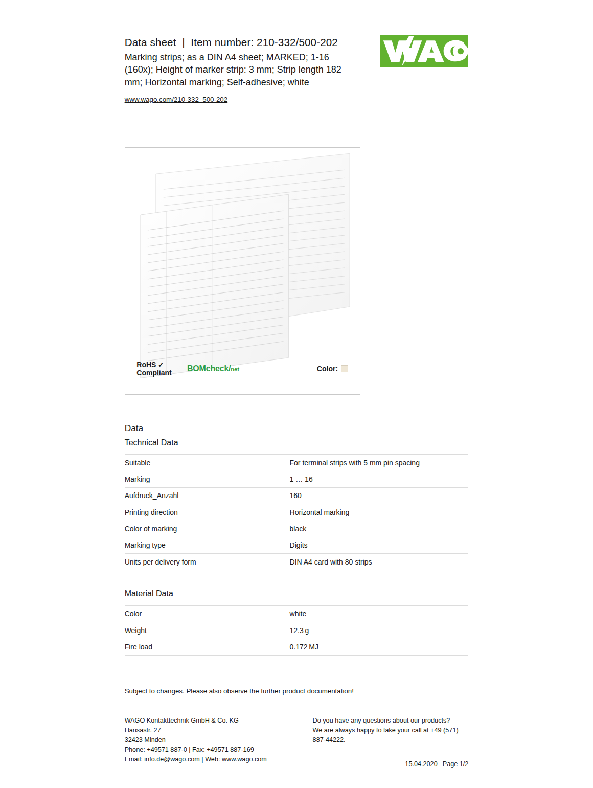Data sheet | Item number: 210-332/500-202
Marking strips; as a DIN A4 sheet; MARKED; 1-16 (160x); Height of marker strip: 3 mm; Strip length 182 mm; Horizontal marking; Self-adhesive; white
www.wago.com/210-332_500-202
RoHS✓
Compliant
BOMcheck/net
Color:
Data
Technical Data
| Suitable | For terminal strips with 5 mm pin spacing |
| Marking | 1 … 16 |
| Aufdruck_Anzahl | 160 |
| Printing direction | Horizontal marking |
| Color of marking | black |
| Marking type | Digits |
| Units per delivery form | DIN A4 card with 80 strips |
Material Data
| Color | white |
| Weight | 12.3 g |
| Fire load | 0.172 MJ |
Subject to changes. Please also observe the further product documentation!
WAGO Kontakttechnik GmbH & Co. KG
Hansastr. 27
32423 Minden
Phone: +49571 887-0 | Fax: +49571 887-169
Email: info.de@wago.com | Web: www.wago.com
Do you have any questions about our products?
We are always happy to take your call at +49 (571) 887-44222.
15.04.2020 Page 1/2